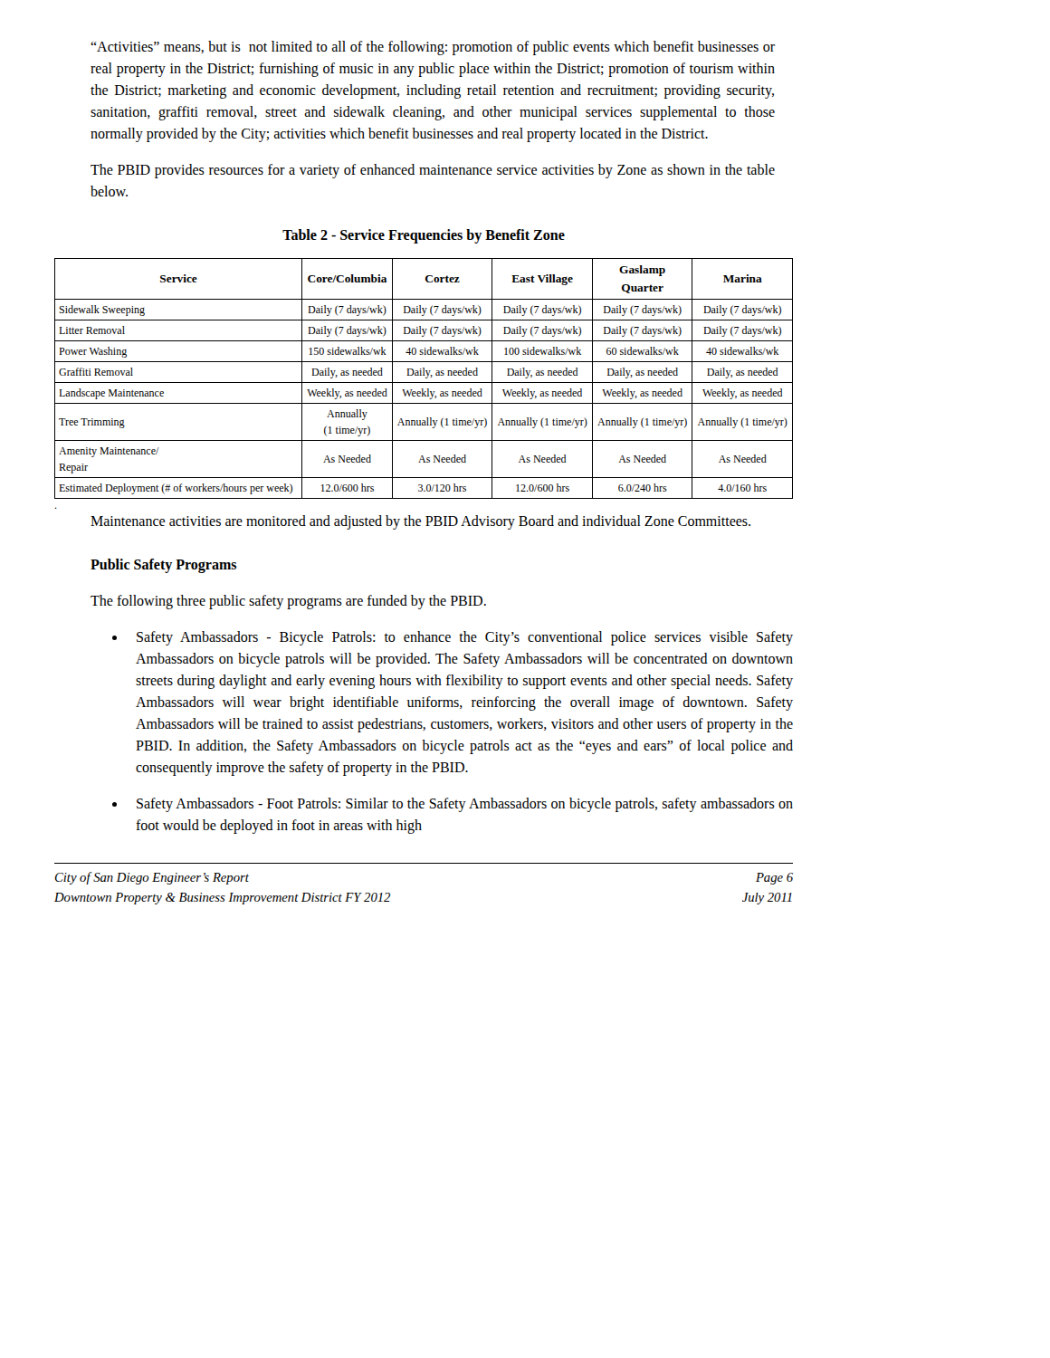“Activities” means, but is not limited to all of the following: promotion of public events which benefit businesses or real property in the District; furnishing of music in any public place within the District; promotion of tourism within the District; marketing and economic development, including retail retention and recruitment; providing security, sanitation, graffiti removal, street and sidewalk cleaning, and other municipal services supplemental to those normally provided by the City; activities which benefit businesses and real property located in the District.
The PBID provides resources for a variety of enhanced maintenance service activities by Zone as shown in the table below.
Table 2 - Service Frequencies by Benefit Zone
| Service | Core/Columbia | Cortez | East Village | Gaslamp Quarter | Marina |
| --- | --- | --- | --- | --- | --- |
| Sidewalk Sweeping | Daily (7 days/wk) | Daily (7 days/wk) | Daily (7 days/wk) | Daily (7 days/wk) | Daily (7 days/wk) |
| Litter Removal | Daily (7 days/wk) | Daily (7 days/wk) | Daily (7 days/wk) | Daily (7 days/wk) | Daily (7 days/wk) |
| Power Washing | 150 sidewalks/wk | 40 sidewalks/wk | 100 sidewalks/wk | 60 sidewalks/wk | 40 sidewalks/wk |
| Graffiti Removal | Daily, as needed | Daily, as needed | Daily, as needed | Daily, as needed | Daily, as needed |
| Landscape Maintenance | Weekly, as needed | Weekly, as needed | Weekly, as needed | Weekly, as needed | Weekly, as needed |
| Tree Trimming | Annually (1 time/yr) | Annually (1 time/yr) | Annually (1 time/yr) | Annually (1 time/yr) | Annually (1 time/yr) |
| Amenity Maintenance/ Repair | As Needed | As Needed | As Needed | As Needed | As Needed |
| Estimated Deployment (# of workers/hours per week) | 12.0/600 hrs | 3.0/120 hrs | 12.0/600 hrs | 6.0/240 hrs | 4.0/160 hrs |
.
Maintenance activities are monitored and adjusted by the PBID Advisory Board and individual Zone Committees.
Public Safety Programs
The following three public safety programs are funded by the PBID.
Safety Ambassadors - Bicycle Patrols: to enhance the City’s conventional police services visible Safety Ambassadors on bicycle patrols will be provided. The Safety Ambassadors will be concentrated on downtown streets during daylight and early evening hours with flexibility to support events and other special needs. Safety Ambassadors will wear bright identifiable uniforms, reinforcing the overall image of downtown. Safety Ambassadors will be trained to assist pedestrians, customers, workers, visitors and other users of property in the PBID. In addition, the Safety Ambassadors on bicycle patrols act as the “eyes and ears” of local police and consequently improve the safety of property in the PBID.
Safety Ambassadors - Foot Patrols: Similar to the Safety Ambassadors on bicycle patrols, safety ambassadors on foot would be deployed in foot in areas with high
City of San Diego Engineer’s Report
Downtown Property & Business Improvement District FY 2012
Page 6
July 2011